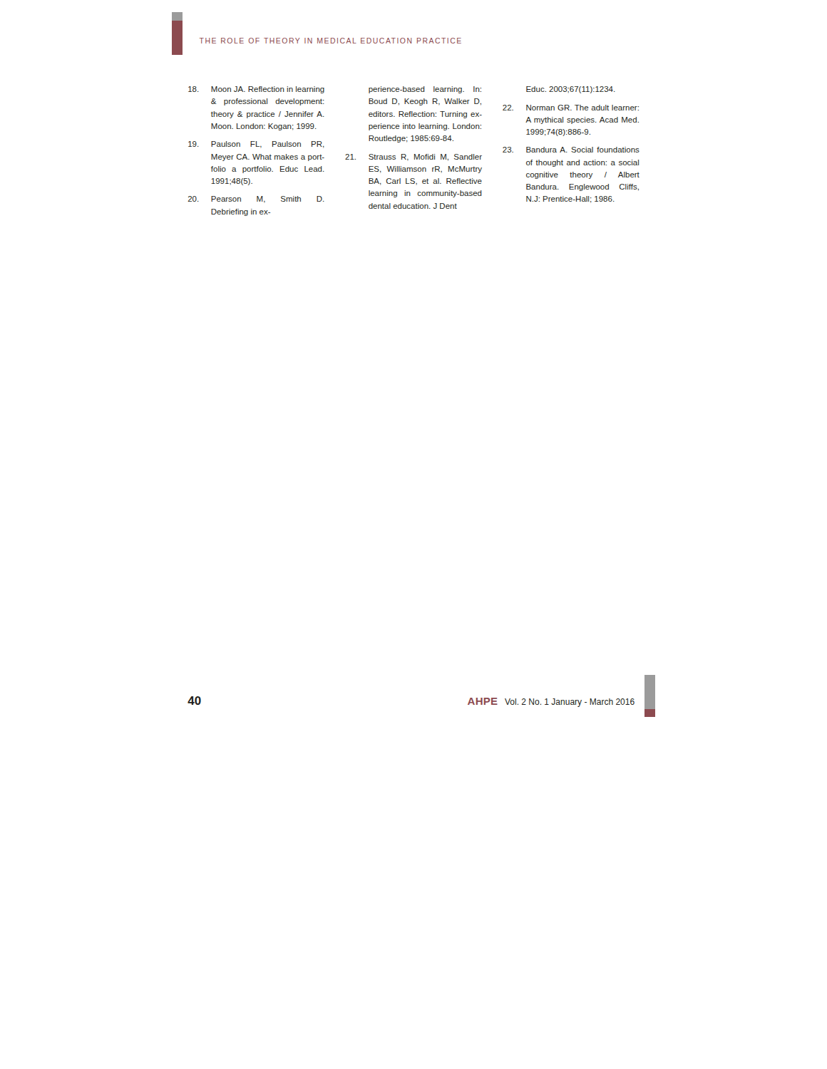The Role of Theory in Medical Education Practice
18. Moon JA. Reflection in learning & professional development: theory & practice / Jennifer A. Moon. London: Kogan; 1999.
19. Paulson FL, Paulson PR, Meyer CA. What makes a portfolio a portfolio. Educ Lead. 1991;48(5).
20. Pearson M, Smith D. Debriefing in ex-
perience-based learning. In: Boud D, Keogh R, Walker D, editors. Reflection: Turning experience into learning. London: Routledge; 1985:69-84.
21. Strauss R, Mofidi M, Sandler ES, Williamson rR, McMurtry BA, Carl LS, et al. Reflective learning in community-based dental education. J Dent
Educ. 2003;67(11):1234.
22. Norman GR. The adult learner: A mythical species. Acad Med. 1999;74(8):886-9.
23. Bandura A. Social foundations of thought and action: a social cognitive theory / Albert Bandura. Englewood Cliffs, N.J: Prentice-Hall; 1986.
40
AHPEVol. 2 No. 1 January - March 2016